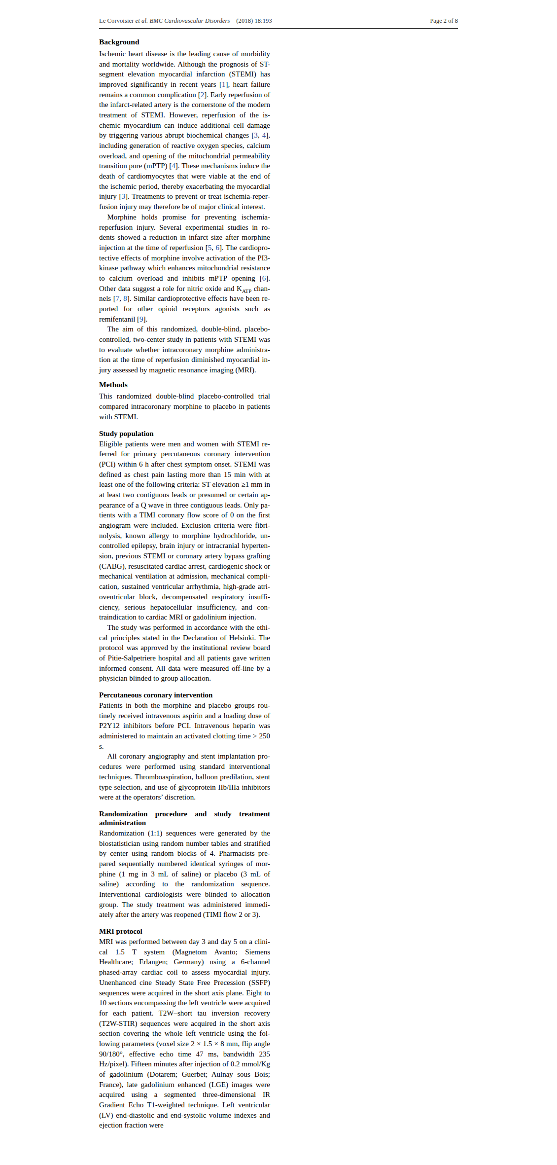Le Corvoisier et al. BMC Cardiovascular Disorders (2018) 18:193
Page 2 of 8
Background
Ischemic heart disease is the leading cause of morbidity and mortality worldwide. Although the prognosis of ST-segment elevation myocardial infarction (STEMI) has improved significantly in recent years [1], heart failure remains a common complication [2]. Early reperfusion of the infarct-related artery is the cornerstone of the modern treatment of STEMI. However, reperfusion of the ischemic myocardium can induce additional cell damage by triggering various abrupt biochemical changes [3, 4], including generation of reactive oxygen species, calcium overload, and opening of the mitochondrial permeability transition pore (mPTP) [4]. These mechanisms induce the death of cardiomyocytes that were viable at the end of the ischemic period, thereby exacerbating the myocardial injury [3]. Treatments to prevent or treat ischemia-reperfusion injury may therefore be of major clinical interest.
Morphine holds promise for preventing ischemia-reperfusion injury. Several experimental studies in rodents showed a reduction in infarct size after morphine injection at the time of reperfusion [5, 6]. The cardioprotective effects of morphine involve activation of the PI3-kinase pathway which enhances mitochondrial resistance to calcium overload and inhibits mPTP opening [6]. Other data suggest a role for nitric oxide and KATP channels [7, 8]. Similar cardioprotective effects have been reported for other opioid receptors agonists such as remifentanil [9].
The aim of this randomized, double-blind, placebo-controlled, two-center study in patients with STEMI was to evaluate whether intracoronary morphine administration at the time of reperfusion diminished myocardial injury assessed by magnetic resonance imaging (MRI).
Methods
This randomized double-blind placebo-controlled trial compared intracoronary morphine to placebo in patients with STEMI.
Study population
Eligible patients were men and women with STEMI referred for primary percutaneous coronary intervention (PCI) within 6 h after chest symptom onset. STEMI was defined as chest pain lasting more than 15 min with at least one of the following criteria: ST elevation ≥1 mm in at least two contiguous leads or presumed or certain appearance of a Q wave in three contiguous leads. Only patients with a TIMI coronary flow score of 0 on the first angiogram were included. Exclusion criteria were fibrinolysis, known allergy to morphine hydrochloride, uncontrolled epilepsy, brain injury or intracranial hypertension, previous STEMI or coronary artery bypass grafting (CABG), resuscitated cardiac arrest, cardiogenic shock or mechanical ventilation at admission, mechanical complication, sustained ventricular arrhythmia, high-grade atrioventricular block, decompensated respiratory insufficiency, serious hepatocellular insufficiency, and contraindication to cardiac MRI or gadolinium injection.
The study was performed in accordance with the ethical principles stated in the Declaration of Helsinki. The protocol was approved by the institutional review board of Pitie-Salpetriere hospital and all patients gave written informed consent. All data were measured off-line by a physician blinded to group allocation.
Percutaneous coronary intervention
Patients in both the morphine and placebo groups routinely received intravenous aspirin and a loading dose of P2Y12 inhibitors before PCI. Intravenous heparin was administered to maintain an activated clotting time > 250 s.
All coronary angiography and stent implantation procedures were performed using standard interventional techniques. Thromboaspiration, balloon predilation, stent type selection, and use of glycoprotein IIb/IIIa inhibitors were at the operators’ discretion.
Randomization procedure and study treatment administration
Randomization (1:1) sequences were generated by the biostatistician using random number tables and stratified by center using random blocks of 4. Pharmacists prepared sequentially numbered identical syringes of morphine (1 mg in 3 mL of saline) or placebo (3 mL of saline) according to the randomization sequence. Interventional cardiologists were blinded to allocation group. The study treatment was administered immediately after the artery was reopened (TIMI flow 2 or 3).
MRI protocol
MRI was performed between day 3 and day 5 on a clinical 1.5 T system (Magnetom Avanto; Siemens Healthcare; Erlangen; Germany) using a 6-channel phased-array cardiac coil to assess myocardial injury. Unenhanced cine Steady State Free Precession (SSFP) sequences were acquired in the short axis plane. Eight to 10 sections encompassing the left ventricle were acquired for each patient. T2W–short tau inversion recovery (T2W-STIR) sequences were acquired in the short axis section covering the whole left ventricle using the following parameters (voxel size 2 × 1.5 × 8 mm, flip angle 90/180°, effective echo time 47 ms, bandwidth 235 Hz/pixel). Fifteen minutes after injection of 0.2 mmol/Kg of gadolinium (Dotarem; Guerbet; Aulnay sous Bois; France), late gadolinium enhanced (LGE) images were acquired using a segmented three-dimensional IR Gradient Echo T1-weighted technique. Left ventricular (LV) end-diastolic and end-systolic volume indexes and ejection fraction were